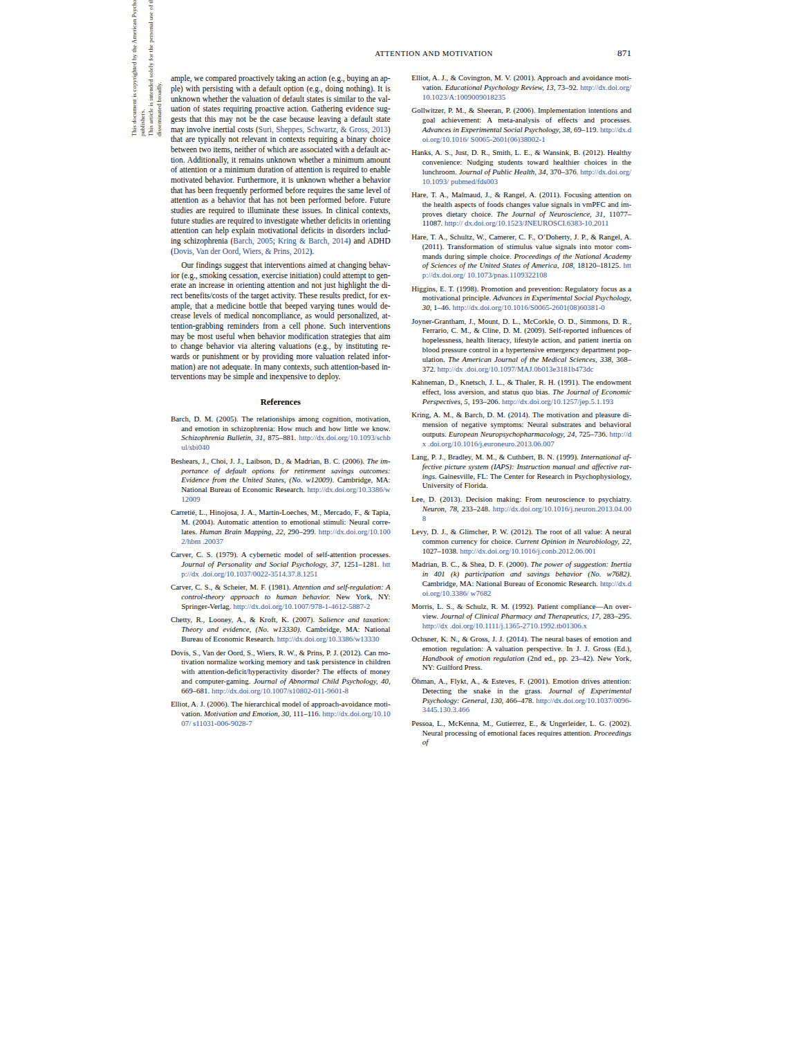This document is copyrighted by the American Psychological Association or one of its allied publishers.
This article is intended solely for the personal use of the individual user and is not to be disseminated broadly.
ATTENTION AND MOTIVATION 871
ample, we compared proactively taking an action (e.g., buying an apple) with persisting with a default option (e.g., doing nothing). It is unknown whether the valuation of default states is similar to the valuation of states requiring proactive action. Gathering evidence suggests that this may not be the case because leaving a default state may involve inertial costs (Suri, Sheppes, Schwartz, & Gross, 2013) that are typically not relevant in contexts requiring a binary choice between two items, neither of which are associated with a default action. Additionally, it remains unknown whether a minimum amount of attention or a minimum duration of attention is required to enable motivated behavior. Furthermore, it is unknown whether a behavior that has been frequently performed before requires the same level of attention as a behavior that has not been performed before. Future studies are required to illuminate these issues. In clinical contexts, future studies are required to investigate whether deficits in orienting attention can help explain motivational deficits in disorders including schizophrenia (Barch, 2005; Kring & Barch, 2014) and ADHD (Dovis, Van der Oord, Wiers, & Prins, 2012).
Our findings suggest that interventions aimed at changing behavior (e.g., smoking cessation, exercise initiation) could attempt to generate an increase in orienting attention and not just highlight the direct benefits/costs of the target activity. These results predict, for example, that a medicine bottle that beeped varying tunes would decrease levels of medical noncompliance, as would personalized, attention-grabbing reminders from a cell phone. Such interventions may be most useful when behavior modification strategies that aim to change behavior via altering valuations (e.g., by instituting rewards or punishment or by providing more valuation related information) are not adequate. In many contexts, such attention-based interventions may be simple and inexpensive to deploy.
References
Barch, D. M. (2005). The relationships among cognition, motivation, and emotion in schizophrenia: How much and how little we know. Schizophrenia Bulletin, 31, 875–881. http://dx.doi.org/10.1093/schbul/sbi040
Beshears, J., Choi, J. J., Laibson, D., & Madrian, B. C. (2006). The importance of default options for retirement savings outcomes: Evidence from the United States, (No. w12009). Cambridge, MA: National Bureau of Economic Research. http://dx.doi.org/10.3386/w12009
Carretié, L., Hinojosa, J. A., Martín-Loeches, M., Mercado, F., & Tapia, M. (2004). Automatic attention to emotional stimuli: Neural correlates. Human Brain Mapping, 22, 290–299. http://dx.doi.org/10.1002/hbm .20037
Carver, C. S. (1979). A cybernetic model of self-attention processes. Journal of Personality and Social Psychology, 37, 1251–1281. http://dx .doi.org/10.1037/0022-3514.37.8.1251
Carver, C. S., & Scheier, M. F. (1981). Attention and self-regulation: A control-theory approach to human behavior. New York, NY: Springer-Verlag. http://dx.doi.org/10.1007/978-1-4612-5887-2
Chetty, R., Looney, A., & Kroft, K. (2007). Salience and taxation: Theory and evidence, (No. w13330). Cambridge, MA: National Bureau of Economic Research. http://dx.doi.org/10.3386/w13330
Dovis, S., Van der Oord, S., Wiers, R. W., & Prins, P. J. (2012). Can motivation normalize working memory and task persistence in children with attention-deficit/hyperactivity disorder? The effects of money and computer-gaming. Journal of Abnormal Child Psychology, 40, 669–681. http://dx.doi.org/10.1007/s10802-011-9601-8
Elliot, A. J. (2006). The hierarchical model of approach-avoidance motivation. Motivation and Emotion, 30, 111–116. http://dx.doi.org/10.1007/ s11031-006-9028-7
Elliot, A. J., & Covington, M. V. (2001). Approach and avoidance motivation. Educational Psychology Review, 13, 73–92. http://dx.doi.org/ 10.1023/A:1009009018235
Gollwitzer, P. M., & Sheeran, P. (2006). Implementation intentions and goal achievement: A meta-analysis of effects and processes. Advances in Experimental Social Psychology, 38, 69–119. http://dx.doi.org/10.1016/ S0065-2601(06)38002-1
Hanks, A. S., Just, D. R., Smith, L. E., & Wansink, B. (2012). Healthy convenience: Nudging students toward healthier choices in the lunchroom. Journal of Public Health, 34, 370–376. http://dx.doi.org/10.1093/ pubmed/fds003
Hare, T. A., Malmaud, J., & Rangel, A. (2011). Focusing attention on the health aspects of foods changes value signals in vmPFC and improves dietary choice. The Journal of Neuroscience, 31, 11077–11087. http:// dx.doi.org/10.1523/JNEUROSCI.6383-10.2011
Hare, T. A., Schultz, W., Camerer, C. F., O’Doherty, J. P., & Rangel, A. (2011). Transformation of stimulus value signals into motor commands during simple choice. Proceedings of the National Academy of Sciences of the United States of America, 108, 18120–18125. http://dx.doi.org/ 10.1073/pnas.1109322108
Higgins, E. T. (1998). Promotion and prevention: Regulatory focus as a motivational principle. Advances in Experimental Social Psychology, 30, 1–46. http://dx.doi.org/10.1016/S0065-2601(08)60381-0
Joyner-Grantham, J., Mount, D. L., McCorkle, O. D., Simmons, D. R., Ferrario, C. M., & Cline, D. M. (2009). Self-reported influences of hopelessness, health literacy, lifestyle action, and patient inertia on blood pressure control in a hypertensive emergency department population. The American Journal of the Medical Sciences, 338, 368–372. http://dx .doi.org/10.1097/MAJ.0b013e3181b473dc
Kahneman, D., Knetsch, J. L., & Thaler, R. H. (1991). The endowment effect, loss aversion, and status quo bias. The Journal of Economic Perspectives, 5, 193–206. http://dx.doi.org/10.1257/jep.5.1.193
Kring, A. M., & Barch, D. M. (2014). The motivation and pleasure dimension of negative symptoms: Neural substrates and behavioral outputs. European Neuropsychopharmacology, 24, 725–736. http://dx .doi.org/10.1016/j.euroneuro.2013.06.007
Lang, P. J., Bradley, M. M., & Cuthbert, B. N. (1999). International affective picture system (IAPS): Instruction manual and affective ratings. Gainesville, FL: The Center for Research in Psychophysiology, University of Florida.
Lee, D. (2013). Decision making: From neuroscience to psychiatry. Neuron, 78, 233–248. http://dx.doi.org/10.1016/j.neuron.2013.04.008
Levy, D. J., & Glimcher, P. W. (2012). The root of all value: A neural common currency for choice. Current Opinion in Neurobiology, 22, 1027–1038. http://dx.doi.org/10.1016/j.conb.2012.06.001
Madrian, B. C., & Shea, D. F. (2000). The power of suggestion: Inertia in 401 (k) participation and savings behavior (No. w7682). Cambridge, MA: National Bureau of Economic Research. http://dx.doi.org/10.3386/ w7682
Morris, L. S., & Schulz, R. M. (1992). Patient compliance—An overview. Journal of Clinical Pharmacy and Therapeutics, 17, 283–295. http://dx .doi.org/10.1111/j.1365-2710.1992.tb01306.x
Ochsner, K. N., & Gross, J. J. (2014). The neural bases of emotion and emotion regulation: A valuation perspective. In J. J. Gross (Ed.), Handbook of emotion regulation (2nd ed., pp. 23–42). New York, NY: Guilford Press.
Öhman, A., Flykt, A., & Esteves, F. (2001). Emotion drives attention: Detecting the snake in the grass. Journal of Experimental Psychology: General, 130, 466–478. http://dx.doi.org/10.1037/0096-3445.130.3.466
Pessoa, L., McKenna, M., Gutierrez, E., & Ungerleider, L. G. (2002). Neural processing of emotional faces requires attention. Proceedings of